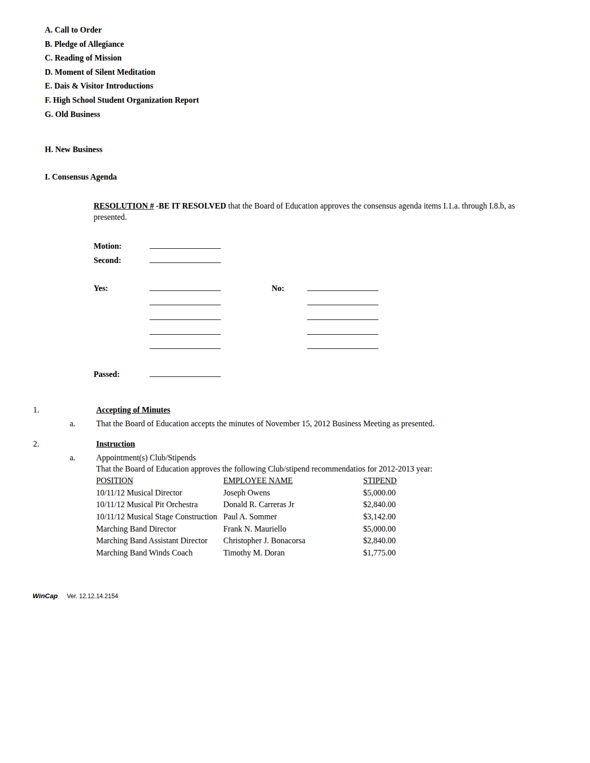A. Call to Order
B. Pledge of Allegiance
C. Reading of Mission
D. Moment of Silent Meditation
E. Dais & Visitor Introductions
F. High School Student Organization Report
G. Old Business
H. New Business
I. Consensus Agenda
RESOLUTION # -BE IT RESOLVED that the Board of Education approves the consensus agenda items I.1.a. through I.8.b, as presented.
| Motion: | | | | |
| Second: | | | | |
| Yes: | | | No: | |
| Passed: | |
| 1. | | Accepting of Minutes |
| | a. | That the Board of Education accepts the minutes of November 15, 2012 Business Meeting as presented. |
| 2. | | Instruction |
| | a. | Appointment(s) Club/Stipends That the Board of Education approves the following Club/stipend recommendatios for 2012-2013 year: / POSITION / EMPLOYEE NAME / STIPEND / / 10/11/12 Musical Director / Joseph Owens / $5,000.00 / / 10/11/12 Musical Pit Orchestra / Donald R. Carreras Jr / $2,840.00 / / 10/11/12 Musical Stage Construction / Paul A. Sommer / $3,142.00 / / Marching Band Director / Frank N. Mauriello / $5,000.00 / / Marching Band Assistant Director / Christopher J. Bonacorsa / $2,840.00 / / Marching Band Winds Coach / Timothy M. Doran / $1,775.00 / |
WinCap Ver. 12.12.14.2154